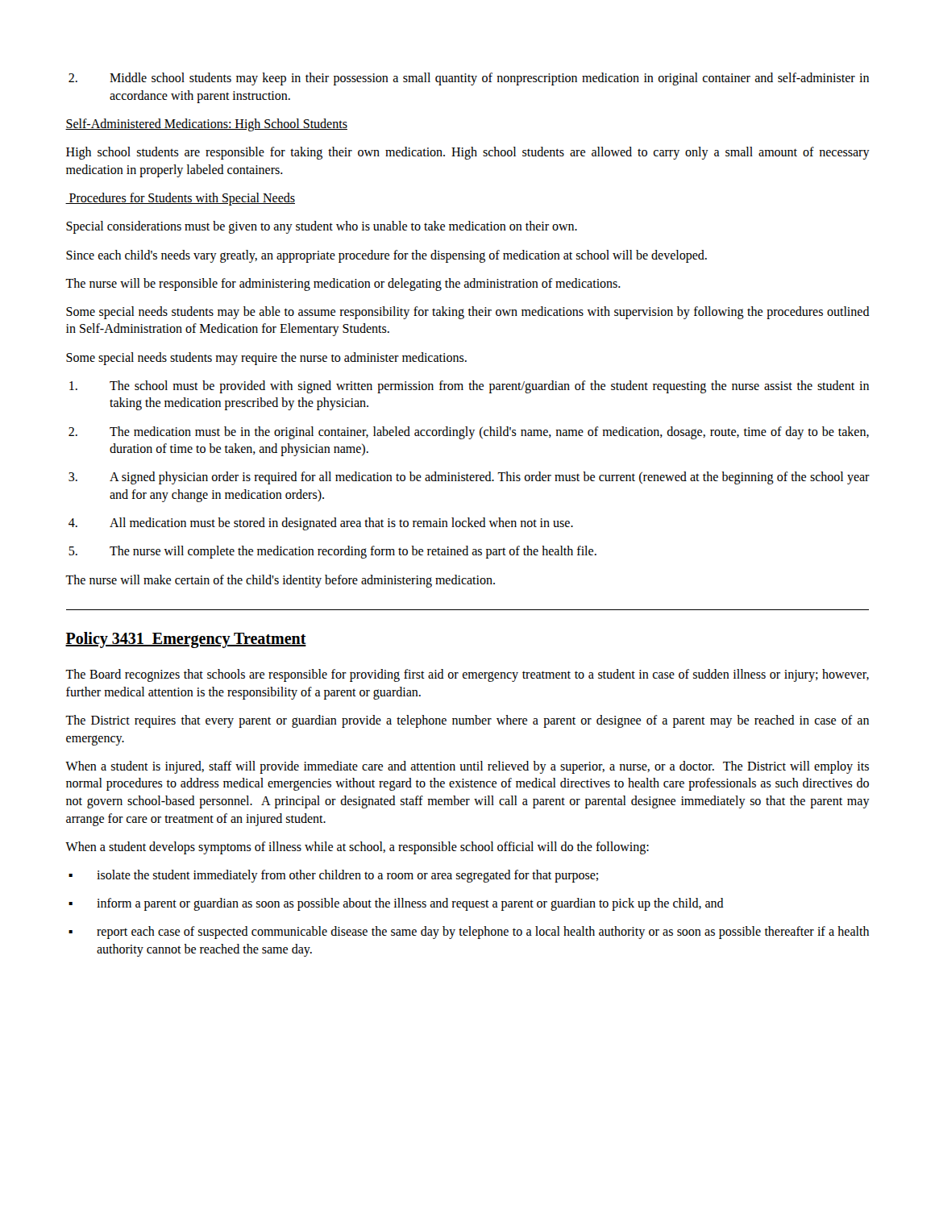2. Middle school students may keep in their possession a small quantity of nonprescription medication in original container and self-administer in accordance with parent instruction.
Self-Administered Medications: High School Students
High school students are responsible for taking their own medication. High school students are allowed to carry only a small amount of necessary medication in properly labeled containers.
Procedures for Students with Special Needs
Special considerations must be given to any student who is unable to take medication on their own.
Since each child's needs vary greatly, an appropriate procedure for the dispensing of medication at school will be developed.
The nurse will be responsible for administering medication or delegating the administration of medications.
Some special needs students may be able to assume responsibility for taking their own medications with supervision by following the procedures outlined in Self-Administration of Medication for Elementary Students.
Some special needs students may require the nurse to administer medications.
1. The school must be provided with signed written permission from the parent/guardian of the student requesting the nurse assist the student in taking the medication prescribed by the physician.
2. The medication must be in the original container, labeled accordingly (child's name, name of medication, dosage, route, time of day to be taken, duration of time to be taken, and physician name).
3. A signed physician order is required for all medication to be administered. This order must be current (renewed at the beginning of the school year and for any change in medication orders).
4. All medication must be stored in designated area that is to remain locked when not in use.
5. The nurse will complete the medication recording form to be retained as part of the health file.
The nurse will make certain of the child's identity before administering medication.
Policy 3431 Emergency Treatment
The Board recognizes that schools are responsible for providing first aid or emergency treatment to a student in case of sudden illness or injury; however, further medical attention is the responsibility of a parent or guardian.
The District requires that every parent or guardian provide a telephone number where a parent or designee of a parent may be reached in case of an emergency.
When a student is injured, staff will provide immediate care and attention until relieved by a superior, a nurse, or a doctor. The District will employ its normal procedures to address medical emergencies without regard to the existence of medical directives to health care professionals as such directives do not govern school-based personnel. A principal or designated staff member will call a parent or parental designee immediately so that the parent may arrange for care or treatment of an injured student.
When a student develops symptoms of illness while at school, a responsible school official will do the following:
▪isolate the student immediately from other children to a room or area segregated for that purpose;
▪inform a parent or guardian as soon as possible about the illness and request a parent or guardian to pick up the child, and
▪report each case of suspected communicable disease the same day by telephone to a local health authority or as soon as possible thereafter if a health authority cannot be reached the same day.